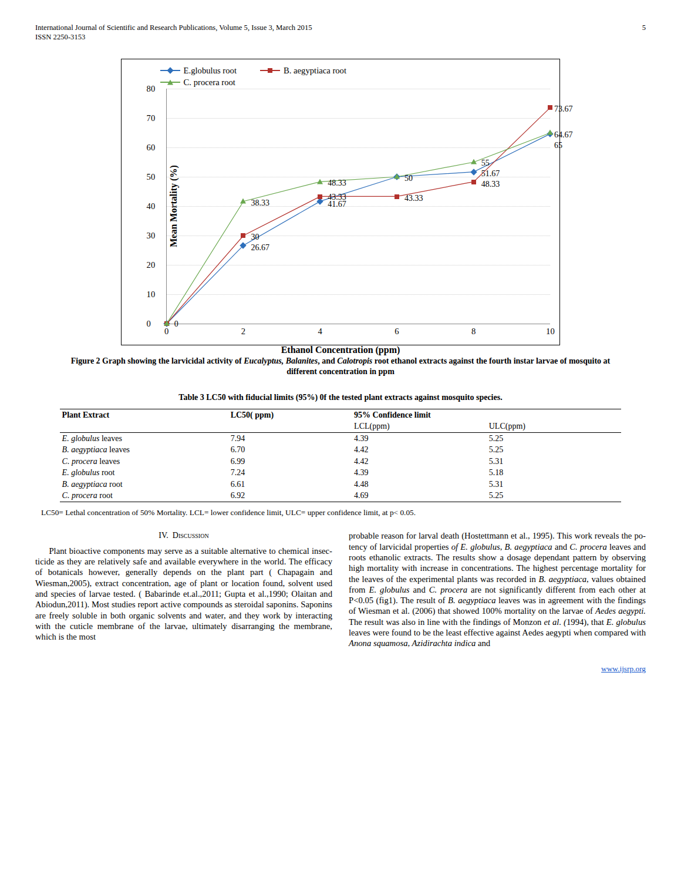International Journal of Scientific and Research Publications, Volume 5, Issue 3, March 2015
ISSN 2250-3153 5
E.globulus root B. aegyptiaca root
C. procera root
Mean Mortality (%)
80
70
60
50
40
30
20
10
0
0
2
4
6
8
10
0 30 26.67 38.33 48.33 43.33 41.67 50 43.33 55 51.67 48.33 73.67 64.67 65
Ethanol Concentration (ppm)
Figure 2 Graph showing the larvicidal activity of Eucalyptus, Balanites, and Calotropis root ethanol extracts against the fourth instar larvae of mosquito at different concentration in ppm
Table 3 LC50 with fiducial limits (95%) 0f the tested plant extracts against mosquito species.
| Plant Extract | LC50( ppm) | 95% Confidence limit |
| --- | --- | --- |
| | | LCL(ppm) | ULC(ppm) |
| E. globulus leaves | 7.94 | 4.39 | 5.25 |
| B. aegyptiaca leaves | 6.70 | 4.42 | 5.25 |
| C. procera leaves | 6.99 | 4.42 | 5.31 |
| E. globulus root | 7.24 | 4.39 | 5.18 |
| B. aegyptiaca root | 6.61 | 4.48 | 5.31 |
| C. procera root | 6.92 | 4.69 | 5.25 |
LC50= Lethal concentration of 50% Mortality. LCL= lower confidence limit, ULC= upper confidence limit, at p< 0.05.
IV. Discussion
Plant bioactive components may serve as a suitable alternative to chemical insecticide as they are relatively safe and available everywhere in the world. The efficacy of botanicals however, generally depends on the plant part ( Chapagain and Wiesman,2005), extract concentration, age of plant or location found, solvent used and species of larvae tested. ( Babarinde et.al.,2011; Gupta et al.,1990; Olaitan and Abiodun,2011). Most studies report active compounds as steroidal saponins. Saponins are freely soluble in both organic solvents and water, and they work by interacting with the cuticle membrane of the larvae, ultimately disarranging the membrane, which is the most
probable reason for larval death (Hostettmann et al., 1995). This work reveals the potency of larvicidal properties of E. globulus, B. aegyptiaca and C. procera leaves and roots ethanolic extracts. The results show a dosage dependant pattern by observing high mortality with increase in concentrations. The highest percentage mortality for the leaves of the experimental plants was recorded in B. aegyptiaca, values obtained from E. globulus and C. procera are not significantly different from each other at P<0.05 (fig1). The result of B. aegyptiaca leaves was in agreement with the findings of Wiesman et al. (2006) that showed 100% mortality on the larvae of Aedes aegypti. The result was also in line with the findings of Monzon et al. (1994), that E. globulus leaves were found to be the least effective against Aedes aegypti when compared with Anona squamosa, Azidirachta indica and
www.ijsrp.org